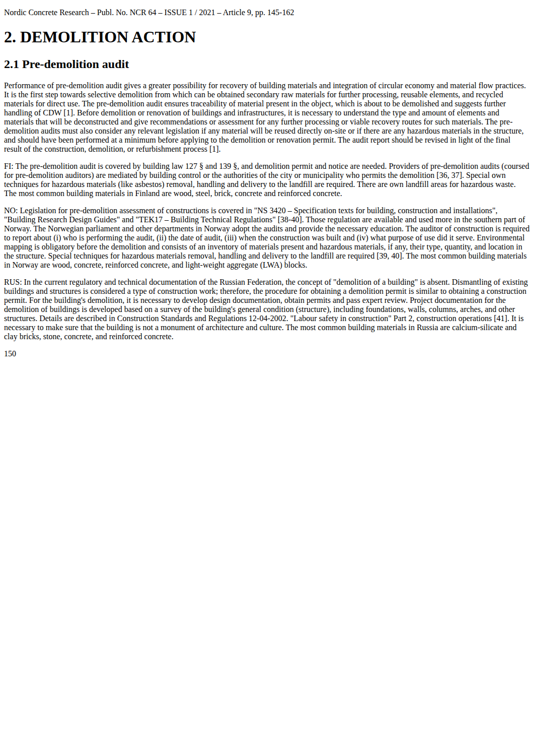Nordic Concrete Research – Publ. No. NCR 64 – ISSUE 1 / 2021 – Article 9, pp. 145-162
2. DEMOLITION ACTION
2.1 Pre-demolition audit
Performance of pre-demolition audit gives a greater possibility for recovery of building materials and integration of circular economy and material flow practices. It is the first step towards selective demolition from which can be obtained secondary raw materials for further processing, reusable elements, and recycled materials for direct use. The pre-demolition audit ensures traceability of material present in the object, which is about to be demolished and suggests further handling of CDW [1]. Before demolition or renovation of buildings and infrastructures, it is necessary to understand the type and amount of elements and materials that will be deconstructed and give recommendations or assessment for any further processing or viable recovery routes for such materials. The pre-demolition audits must also consider any relevant legislation if any material will be reused directly on-site or if there are any hazardous materials in the structure, and should have been performed at a minimum before applying to the demolition or renovation permit. The audit report should be revised in light of the final result of the construction, demolition, or refurbishment process [1].
FI: The pre-demolition audit is covered by building law 127 § and 139 §, and demolition permit and notice are needed. Providers of pre-demolition audits (coursed for pre-demolition auditors) are mediated by building control or the authorities of the city or municipality who permits the demolition [36, 37]. Special own techniques for hazardous materials (like asbestos) removal, handling and delivery to the landfill are required. There are own landfill areas for hazardous waste. The most common building materials in Finland are wood, steel, brick, concrete and reinforced concrete.
NO: Legislation for pre-demolition assessment of constructions is covered in "NS 3420 – Specification texts for building, construction and installations", "Building Research Design Guides" and "TEK17 – Building Technical Regulations" [38-40]. Those regulation are available and used more in the southern part of Norway. The Norwegian parliament and other departments in Norway adopt the audits and provide the necessary education. The auditor of construction is required to report about (i) who is performing the audit, (ii) the date of audit, (iii) when the construction was built and (iv) what purpose of use did it serve. Environmental mapping is obligatory before the demolition and consists of an inventory of materials present and hazardous materials, if any, their type, quantity, and location in the structure. Special techniques for hazardous materials removal, handling and delivery to the landfill are required [39, 40]. The most common building materials in Norway are wood, concrete, reinforced concrete, and light-weight aggregate (LWA) blocks.
RUS: In the current regulatory and technical documentation of the Russian Federation, the concept of "demolition of a building" is absent. Dismantling of existing buildings and structures is considered a type of construction work; therefore, the procedure for obtaining a demolition permit is similar to obtaining a construction permit. For the building's demolition, it is necessary to develop design documentation, obtain permits and pass expert review. Project documentation for the demolition of buildings is developed based on a survey of the building's general condition (structure), including foundations, walls, columns, arches, and other structures. Details are described in Construction Standards and Regulations 12-04-2002. "Labour safety in construction" Part 2, construction operations [41]. It is necessary to make sure that the building is not a monument of architecture and culture. The most common building materials in Russia are calcium-silicate and clay bricks, stone, concrete, and reinforced concrete.
150